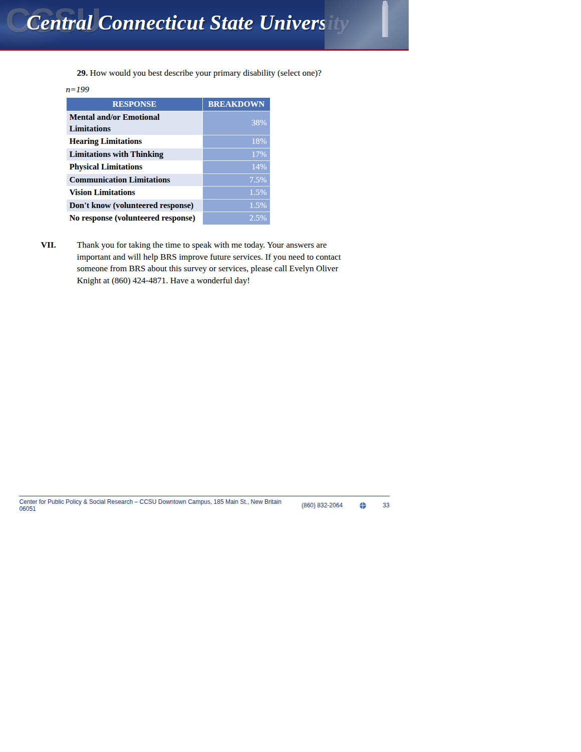CCSU
Central Connecticut State University
29. How would you best describe your primary disability (select one)?
n=199
| RESPONSE | BREAKDOWN |
| --- | --- |
| Mental and/or Emotional Limitations | 38% |
| Hearing Limitations | 18% |
| Limitations with Thinking | 17% |
| Physical Limitations | 14% |
| Communication Limitations | 7.5% |
| Vision Limitations | 1.5% |
| Don't know (volunteered response) | 1.5% |
| No response (volunteered response) | 2.5% |
VII.
Thank you for taking the time to speak with me today. Your answers are important and will help BRS improve future services. If you need to contact someone from BRS about this survey or services, please call Evelyn Oliver Knight at (860) 424-4871. Have a wonderful day!
Center for Public Policy & Social Research – CCSU Downtown Campus, 185 Main St., New Britain 06051 (860) 832-2064 33